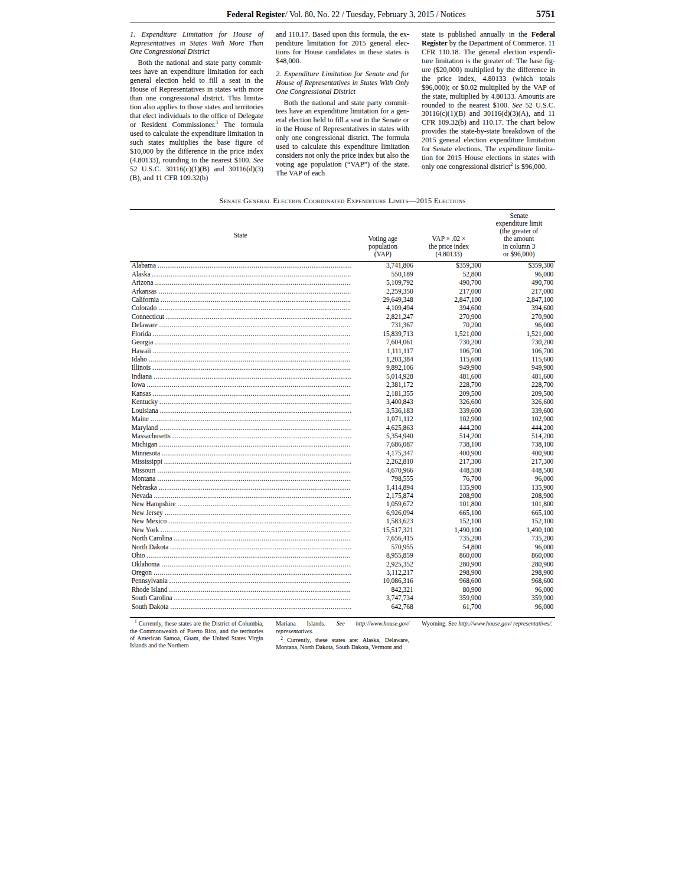Federal Register/ Vol. 80, No. 22 / Tuesday, February 3, 2015 / Notices
5751
1. Expenditure Limitation for House of Representatives in States With More Than One Congressional District
Both the national and state party committees have an expenditure limitation for each general election held to fill a seat in the House of Representatives in states with more than one congressional district. This limitation also applies to those states and territories that elect individuals to the office of Delegate or Resident Commissioner.1 The formula used to calculate the expenditure limitation in such states multiplies the base figure of $10,000 by the difference in the price index (4.80133), rounding to the nearest $100. See 52 U.S.C. 30116(c)(1)(B) and 30116(d)(3)(B), and 11 CFR 109.32(b)
and 110.17. Based upon this formula, the expenditure limitation for 2015 general elections for House candidates in these states is $48,000.
2. Expenditure Limitation for Senate and for House of Representatives in States With Only One Congressional District
Both the national and state party committees have an expenditure limitation for a general election held to fill a seat in the Senate or in the House of Representatives in states with only one congressional district. The formula used to calculate this expenditure limitation considers not only the price index but also the voting age population (“VAP”) of the state. The VAP of each
state is published annually in the Federal Register by the Department of Commerce. 11 CFR 110.18. The general election expenditure limitation is the greater of: The base figure ($20,000) multiplied by the difference in the price index, 4.80133 (which totals $96,000); or $0.02 multiplied by the VAP of the state, multiplied by 4.80133. Amounts are rounded to the nearest $100. See 52 U.S.C. 30116(c)(1)(B) and 30116(d)(3)(A), and 11 CFR 109.32(b) and 110.17. The chart below provides the state-by-state breakdown of the 2015 general election expenditure limitation for Senate elections. The expenditure limitation for 2015 House elections in states with only one congressional district2 is $96,000.
Senate General Election Coordinated Expenditure Limits—2015 Elections
| State | Voting age population (VAP) | VAP × .02 × the price index (4.80133) | Senate expenditure limit (the greater of the amount in column 3 or $96,000) |
| --- | --- | --- | --- |
| Alabama ......................................................................................................... | 3,741,806 | $359,300 | $359,300 |
| Alaska ........................................................................................................... | 550,189 | 52,800 | 96,000 |
| Arizona .......................................................................................................... | 5,109,792 | 490,700 | 490,700 |
| Arkansas ....................................................................................................... | 2,259,350 | 217,000 | 217,000 |
| California ....................................................................................................... | 29,649,348 | 2,847,100 | 2,847,100 |
| Colorado ....................................................................................................... | 4,109,494 | 394,600 | 394,600 |
| Connecticut ................................................................................................... | 2,821,247 | 270,900 | 270,900 |
| Delaware ...................................................................................................... | 731,367 | 70,200 | 96,000 |
| Florida .......................................................................................................... | 15,839,713 | 1,521,000 | 1,521,000 |
| Georgia ......................................................................................................... | 7,604,061 | 730,200 | 730,200 |
| Hawaii .......................................................................................................... | 1,111,117 | 106,700 | 106,700 |
| Idaho ............................................................................................................ | 1,203,384 | 115,600 | 115,600 |
| Illinois .......................................................................................................... | 9,892,106 | 949,900 | 949,900 |
| Indiana ......................................................................................................... | 5,014,928 | 481,600 | 481,600 |
| Iowa ............................................................................................................. | 2,381,172 | 228,700 | 228,700 |
| Kansas ......................................................................................................... | 2,181,355 | 209,500 | 209,500 |
| Kentucky ...................................................................................................... | 3,400,843 | 326,600 | 326,600 |
| Louisiana ...................................................................................................... | 3,536,183 | 339,600 | 339,600 |
| Maine ........................................................................................................... | 1,071,112 | 102,900 | 102,900 |
| Maryland ...................................................................................................... | 4,625,863 | 444,200 | 444,200 |
| Massachusetts ............................................................................................... | 5,354,940 | 514,200 | 514,200 |
| Michigan ....................................................................................................... | 7,686,087 | 738,100 | 738,100 |
| Minnesota ..................................................................................................... | 4,175,347 | 400,900 | 400,900 |
| Mississippi .................................................................................................... | 2,262,810 | 217,300 | 217,300 |
| Missouri ........................................................................................................ | 4,670,966 | 448,500 | 448,500 |
| Montana ....................................................................................................... | 798,555 | 76,700 | 96,000 |
| Nebraska ...................................................................................................... | 1,414,894 | 135,900 | 135,900 |
| Nevada ......................................................................................................... | 2,175,874 | 208,900 | 208,900 |
| New Hampshire .............................................................................................. | 1,059,672 | 101,800 | 101,800 |
| New Jersey ................................................................................................... | 6,926,094 | 665,100 | 665,100 |
| New Mexico ................................................................................................... | 1,583,623 | 152,100 | 152,100 |
| New York ...................................................................................................... | 15,517,321 | 1,490,100 | 1,490,100 |
| North Carolina ................................................................................................ | 7,656,415 | 735,200 | 735,200 |
| North Dakota .................................................................................................. | 570,955 | 54,800 | 96,000 |
| Ohio ............................................................................................................. | 8,955,859 | 860,000 | 860,000 |
| Oklahoma ..................................................................................................... | 2,925,352 | 280,900 | 280,900 |
| Oregon ......................................................................................................... | 3,112,217 | 298,900 | 298,900 |
| Pennsylvania .................................................................................................. | 10,086,316 | 968,600 | 968,600 |
| Rhode Island .................................................................................................. | 842,321 | 80,900 | 96,000 |
| South Carolina ................................................................................................ | 3,747,734 | 359,900 | 359,900 |
| South Dakota .................................................................................................. | 642,768 | 61,700 | 96,000 |
1 Currently, these states are the District of Columbia, the Commonwealth of Puerto Rico, and the territories of American Samoa, Guam, the United States Virgin Islands and the Northern
Mariana Islands. See http://www.house.gov/ representatives.
2 Currently, these states are: Alaska, Delaware, Montana, North Dakota, South Dakota, Vermont and
Wyoming. See http://www.house.gov/ representatives/.